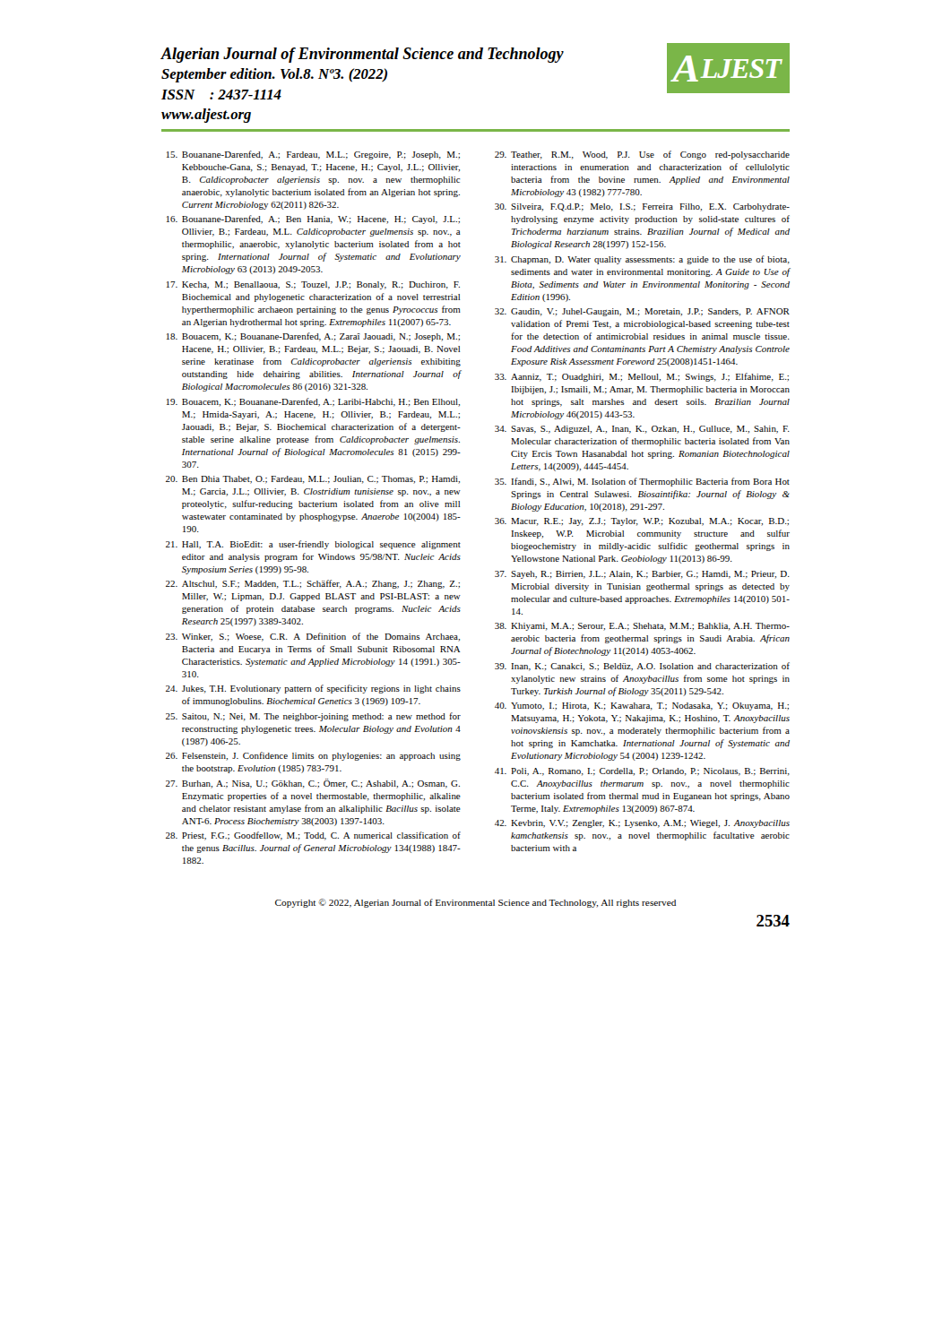Algerian Journal of Environmental Science and Technology
September edition. Vol.8. Nº3. (2022)
ISSN : 2437-1114
www.aljest.org
ALJEST
Bouanane-Darenfed, A.; Fardeau, M.L.; Gregoire, P.; Joseph, M.; Kebbouche-Gana, S.; Benayad, T.; Hacene, H.; Cayol, J.L.; Ollivier, B. Caldicoprobacter algeriensis sp. nov. a new thermophilic anaerobic, xylanolytic bacterium isolated from an Algerian hot spring. Current Microbiology 62(2011) 826-32.
Bouanane-Darenfed, A.; Ben Hania, W.; Hacene, H.; Cayol, J.L.; Ollivier, B.; Fardeau, M.L. Caldicoprobacter guelmensis sp. nov., a thermophilic, anaerobic, xylanolytic bacterium isolated from a hot spring. International Journal of Systematic and Evolutionary Microbiology 63 (2013) 2049-2053.
Kecha, M.; Benallaoua, S.; Touzel, J.P.; Bonaly, R.; Duchiron, F. Biochemical and phylogenetic characterization of a novel terrestrial hyperthermophilic archaeon pertaining to the genus Pyrococcus from an Algerian hydrothermal hot spring. Extremophiles 11(2007) 65-73.
Bouacem, K.; Bouanane-Darenfed, A.; Zaraî Jaouadi, N.; Joseph, M.; Hacene, H.; Ollivier, B.; Fardeau, M.L.; Bejar, S.; Jaouadi, B. Novel serine keratinase from Caldicoprobacter algeriensis exhibiting outstanding hide dehairing abilities. International Journal of Biological Macromolecules 86 (2016) 321-328.
Bouacem, K.; Bouanane-Darenfed, A.; Laribi-Habchi, H.; Ben Elhoul, M.; Hmida-Sayari, A.; Hacene, H.; Ollivier, B.; Fardeau, M.L.; Jaouadi, B.; Bejar, S. Biochemical characterization of a detergent-stable serine alkaline protease from Caldicoprobacter guelmensis. International Journal of Biological Macromolecules 81 (2015) 299-307.
Ben Dhia Thabet, O.; Fardeau, M.L.; Joulian, C.; Thomas, P.; Hamdi, M.; Garcia, J.L.; Ollivier, B. Clostridium tunisiense sp. nov., a new proteolytic, sulfur-reducing bacterium isolated from an olive mill wastewater contaminated by phosphogypse. Anaerobe 10(2004) 185-190.
Hall, T.A. BioEdit: a user-friendly biological sequence alignment editor and analysis program for Windows 95/98/NT. Nucleic Acids Symposium Series (1999) 95-98.
Altschul, S.F.; Madden, T.L.; Schäffer, A.A.; Zhang, J.; Zhang, Z.; Miller, W.; Lipman, D.J. Gapped BLAST and PSI-BLAST: a new generation of protein database search programs. Nucleic Acids Research 25(1997) 3389-3402.
Winker, S.; Woese, C.R. A Definition of the Domains Archaea, Bacteria and Eucarya in Terms of Small Subunit Ribosomal RNA Characteristics. Systematic and Applied Microbiology 14 (1991.) 305-310.
Jukes, T.H. Evolutionary pattern of specificity regions in light chains of immunoglobulins. Biochemical Genetics 3 (1969) 109-17.
Saitou, N.; Nei, M. The neighbor-joining method: a new method for reconstructing phylogenetic trees. Molecular Biology and Evolution 4 (1987) 406-25.
Felsenstein, J. Confidence limits on phylogenies: an approach using the bootstrap. Evolution (1985) 783-791.
Burhan, A.; Nisa, U.; Gökhan, C.; Ömer, C.; Ashabil, A.; Osman, G. Enzymatic properties of a novel thermostable, thermophilic, alkaline and chelator resistant amylase from an alkaliphilic Bacillus sp. isolate ANT-6. Process Biochemistry 38(2003) 1397-1403.
Priest, F.G.; Goodfellow, M.; Todd, C. A numerical classification of the genus Bacillus. Journal of General Microbiology 134(1988) 1847-1882.
Teather, R.M., Wood, P.J. Use of Congo red-polysaccharide interactions in enumeration and characterization of cellulolytic bacteria from the bovine rumen. Applied and Environmental Microbiology 43 (1982) 777-780.
Silveira, F.Q.d.P.; Melo, I.S.; Ferreira Filho, E.X. Carbohydrate-hydrolysing enzyme activity production by solid-state cultures of Trichoderma harzianum strains. Brazilian Journal of Medical and Biological Research 28(1997) 152-156.
Chapman, D. Water quality assessments: a guide to the use of biota, sediments and water in environmental monitoring. A Guide to Use of Biota, Sediments and Water in Environmental Monitoring - Second Edition (1996).
Gaudin, V.; Juhel-Gaugain, M.; Moretain, J.P.; Sanders, P. AFNOR validation of Premi Test, a microbiological-based screening tube-test for the detection of antimicrobial residues in animal muscle tissue. Food Additives and Contaminants Part A Chemistry Analysis Controle Exposure Risk Assessment Foreword 25(2008)1451-1464.
Aanniz, T.; Ouadghiri, M.; Melloul, M.; Swings, J.; Elfahime, E.; Ibijbijen, J.; Ismaili, M.; Amar, M. Thermophilic bacteria in Moroccan hot springs, salt marshes and desert soils. Brazilian Journal Microbiology 46(2015) 443-53.
Savas, S., Adiguzel, A., Inan, K., Ozkan, H., Gulluce, M., Sahin, F. Molecular characterization of thermophilic bacteria isolated from Van City Ercis Town Hasanabdal hot spring. Romanian Biotechnological Letters, 14(2009), 4445-4454.
Ifandi, S., Alwi, M. Isolation of Thermophilic Bacteria from Bora Hot Springs in Central Sulawesi. Biosaintifika: Journal of Biology & Biology Education, 10(2018), 291-297.
Macur, R.E.; Jay, Z.J.; Taylor, W.P.; Kozubal, M.A.; Kocar, B.D.; Inskeep, W.P. Microbial community structure and sulfur biogeochemistry in mildly-acidic sulfidic geothermal springs in Yellowstone National Park. Geobiology 11(2013) 86-99.
Sayeh, R.; Birrien, J.L.; Alain, K.; Barbier, G.; Hamdi, M.; Prieur, D. Microbial diversity in Tunisian geothermal springs as detected by molecular and culture-based approaches. Extremophiles 14(2010) 501-14.
Khiyami, M.A.; Serour, E.A.; Shehata, M.M.; Bahklia, A.H. Thermo-aerobic bacteria from geothermal springs in Saudi Arabia. African Journal of Biotechnology 11(2014) 4053-4062.
Inan, K.; Canakci, S.; Beldüz, A.O. Isolation and characterization of xylanolytic new strains of Anoxybacillus from some hot springs in Turkey. Turkish Journal of Biology 35(2011) 529-542.
Yumoto, I.; Hirota, K.; Kawahara, T.; Nodasaka, Y.; Okuyama, H.; Matsuyama, H.; Yokota, Y.; Nakajima, K.; Hoshino, T. Anoxybacillus voinovskiensis sp. nov., a moderately thermophilic bacterium from a hot spring in Kamchatka. International Journal of Systematic and Evolutionary Microbiology 54 (2004) 1239-1242.
Poli, A., Romano, I.; Cordella, P.; Orlando, P.; Nicolaus, B.; Berrini, C.C. Anoxybacillus thermarum sp. nov., a novel thermophilic bacterium isolated from thermal mud in Euganean hot springs, Abano Terme, Italy. Extremophiles 13(2009) 867-874.
Kevbrin, V.V.; Zengler, K.; Lysenko, A.M.; Wiegel, J. Anoxybacillus kamchatkensis sp. nov., a novel thermophilic facultative aerobic bacterium with a
Copyright © 2022, Algerian Journal of Environmental Science and Technology, All rights reserved
2534